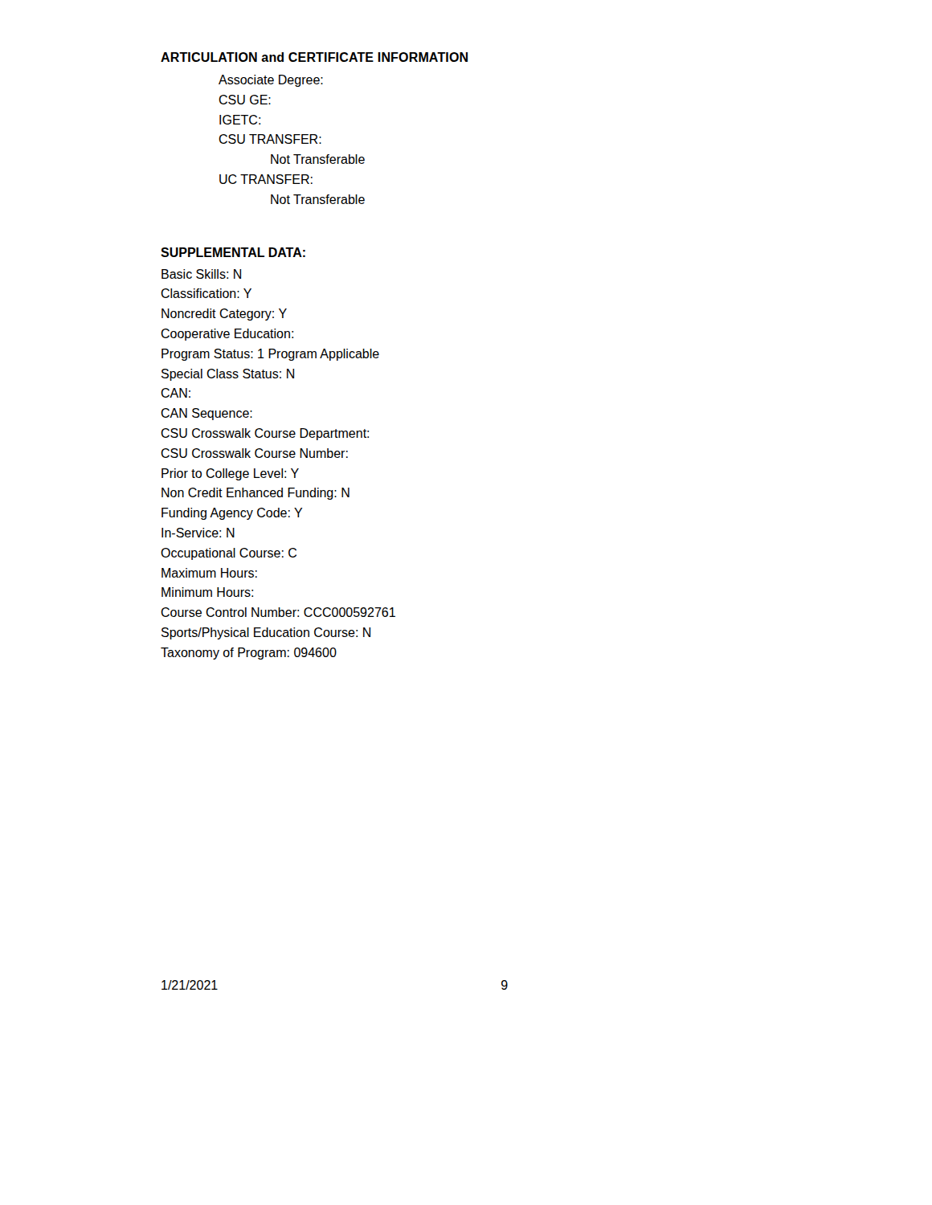ARTICULATION and CERTIFICATE INFORMATION
Associate Degree:
CSU GE:
IGETC:
CSU TRANSFER:
Not Transferable
UC TRANSFER:
Not Transferable
SUPPLEMENTAL DATA:
Basic Skills: N
Classification: Y
Noncredit Category: Y
Cooperative Education:
Program Status: 1 Program Applicable
Special Class Status: N
CAN:
CAN Sequence:
CSU Crosswalk Course Department:
CSU Crosswalk Course Number:
Prior to College Level: Y
Non Credit Enhanced Funding: N
Funding Agency Code: Y
In-Service: N
Occupational Course: C
Maximum Hours:
Minimum Hours:
Course Control Number: CCC000592761
Sports/Physical Education Course: N
Taxonomy of Program: 094600
1/21/2021 9